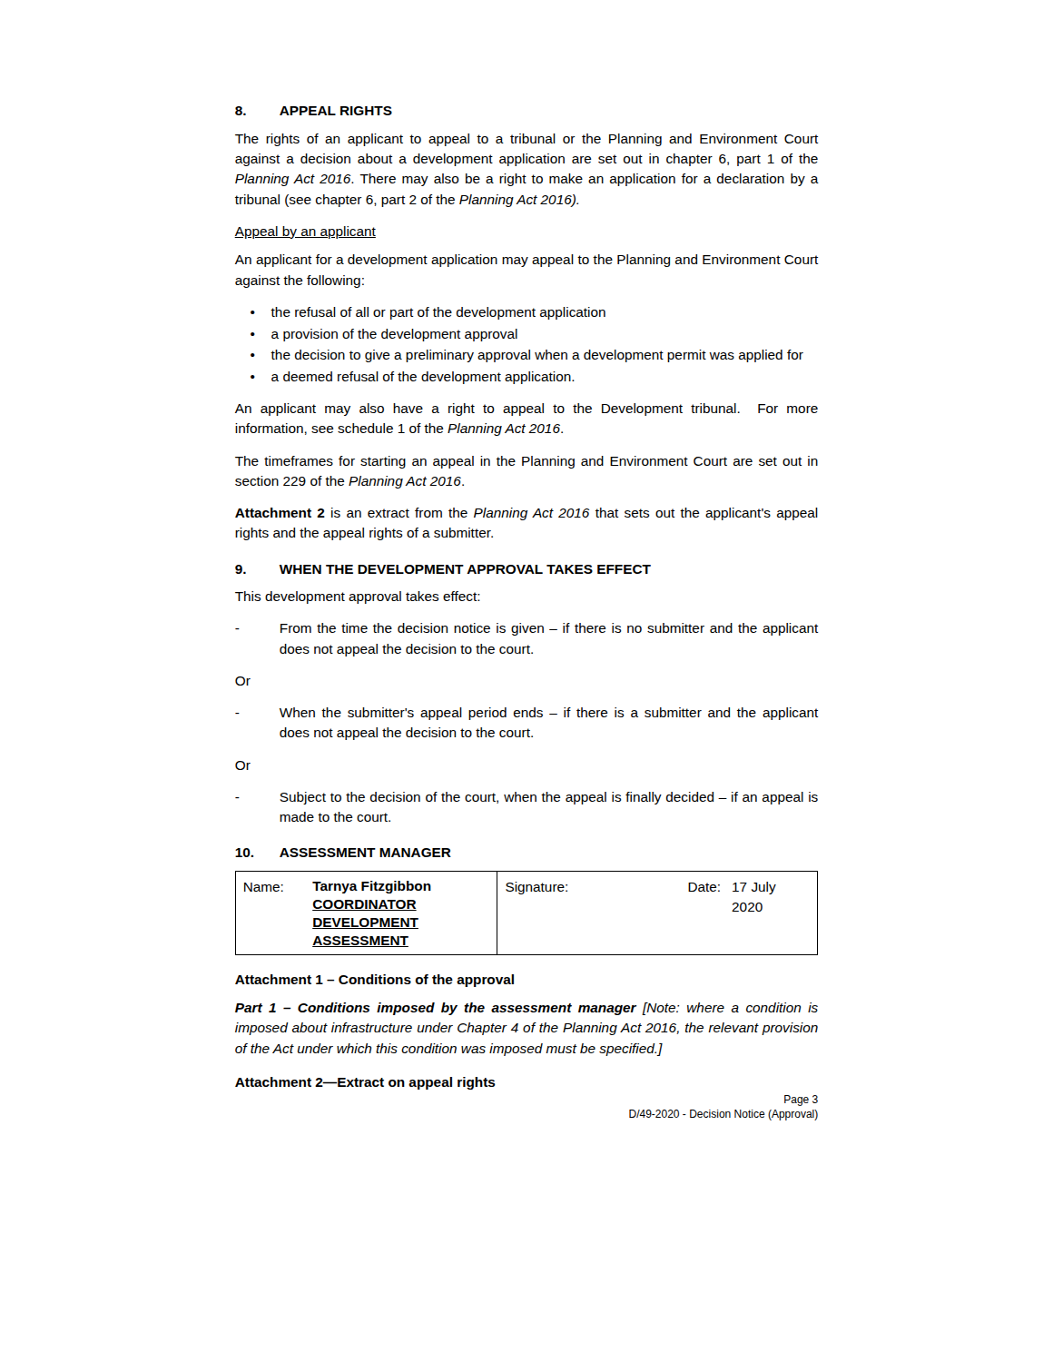8. APPEAL RIGHTS
The rights of an applicant to appeal to a tribunal or the Planning and Environment Court against a decision about a development application are set out in chapter 6, part 1 of the Planning Act 2016. There may also be a right to make an application for a declaration by a tribunal (see chapter 6, part 2 of the Planning Act 2016).
Appeal by an applicant
An applicant for a development application may appeal to the Planning and Environment Court against the following:
the refusal of all or part of the development application
a provision of the development approval
the decision to give a preliminary approval when a development permit was applied for
a deemed refusal of the development application.
An applicant may also have a right to appeal to the Development tribunal. For more information, see schedule 1 of the Planning Act 2016.
The timeframes for starting an appeal in the Planning and Environment Court are set out in section 229 of the Planning Act 2016.
Attachment 2 is an extract from the Planning Act 2016 that sets out the applicant's appeal rights and the appeal rights of a submitter.
9. WHEN THE DEVELOPMENT APPROVAL TAKES EFFECT
This development approval takes effect:
-
From the time the decision notice is given – if there is no submitter and the applicant does not appeal the decision to the court.
Or
-
When the submitter's appeal period ends – if there is a submitter and the applicant does not appeal the decision to the court.
Or
-
Subject to the decision of the court, when the appeal is finally decided – if an appeal is made to the court.
10. ASSESSMENT MANAGER
| Name: | Tarnya Fitzgibbon COORDINATOR DEVELOPMENT ASSESSMENT | Signature: | | Date: | 17 July 2020 |
Attachment 1 – Conditions of the approval
Part 1 – Conditions imposed by the assessment manager [Note: where a condition is imposed about infrastructure under Chapter 4 of the Planning Act 2016, the relevant provision of the Act under which this condition was imposed must be specified.]
Attachment 2—Extract on appeal rights
Page 3
D/49-2020 - Decision Notice (Approval)